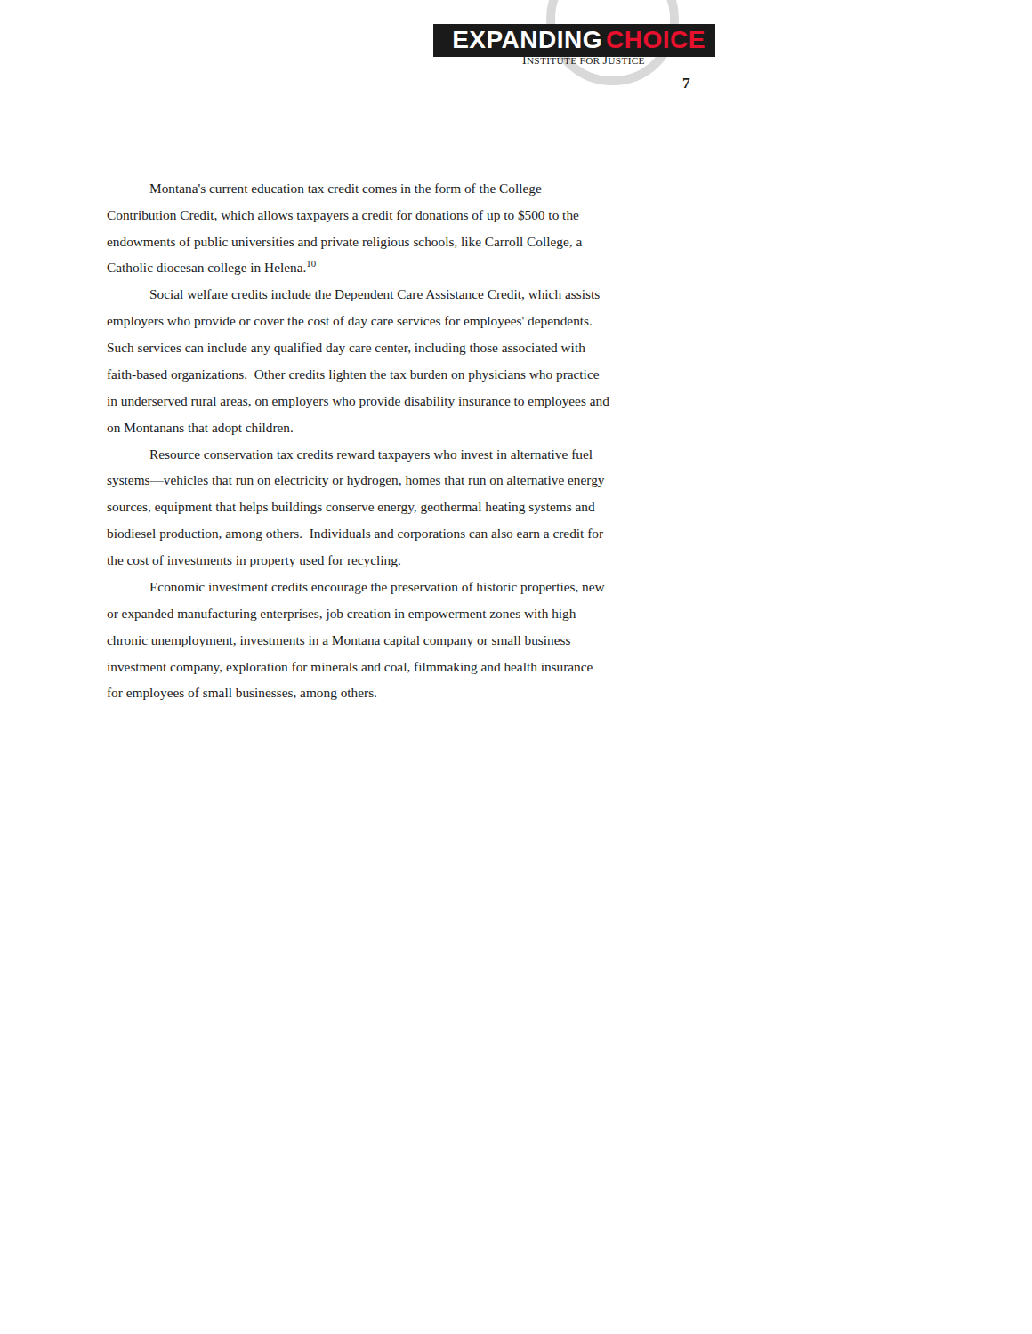EXPANDING CHOICE
INSTITUTE FOR JUSTICE
7
Montana's current education tax credit comes in the form of the College Contribution Credit, which allows taxpayers a credit for donations of up to $500 to the endowments of public universities and private religious schools, like Carroll College, a Catholic diocesan college in Helena.10
Social welfare credits include the Dependent Care Assistance Credit, which assists employers who provide or cover the cost of day care services for employees' dependents. Such services can include any qualified day care center, including those associated with faith-based organizations. Other credits lighten the tax burden on physicians who practice in underserved rural areas, on employers who provide disability insurance to employees and on Montanans that adopt children.
Resource conservation tax credits reward taxpayers who invest in alternative fuel systems—vehicles that run on electricity or hydrogen, homes that run on alternative energy sources, equipment that helps buildings conserve energy, geothermal heating systems and biodiesel production, among others. Individuals and corporations can also earn a credit for the cost of investments in property used for recycling.
Economic investment credits encourage the preservation of historic properties, new or expanded manufacturing enterprises, job creation in empowerment zones with high chronic unemployment, investments in a Montana capital company or small business investment company, exploration for minerals and coal, filmmaking and health insurance for employees of small businesses, among others.